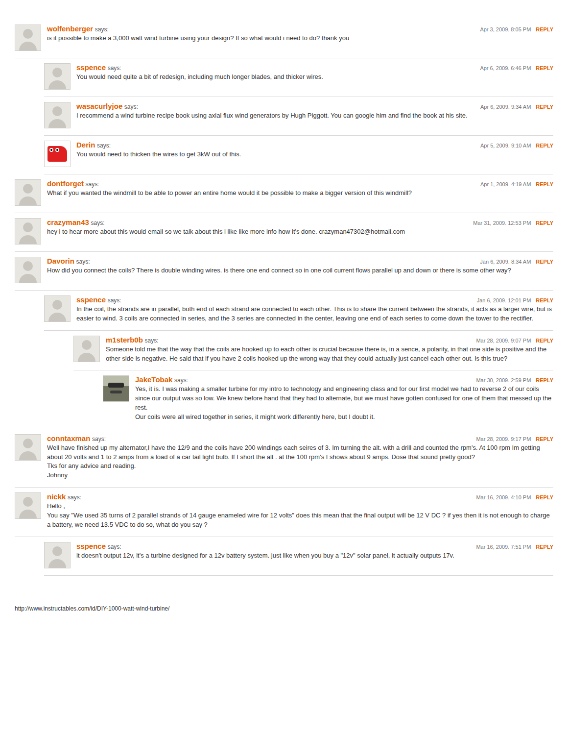Apr 3, 2009. 8:05 PM REPLY wolfenberger says:
is it possible to make a 3,000 watt wind turbine using your design? If so what would i need to do? thank you
Apr 6, 2009. 6:46 PM REPLY sspence says:
You would need quite a bit of redesign, including much longer blades, and thicker wires.
Apr 6, 2009. 9:34 AM REPLY wasacurlyjoe says:
I recommend a wind turbine recipe book using axial flux wind generators by Hugh Piggott. You can google him and find the book at his site.
Apr 5, 2009. 9:10 AM REPLY Derin says:
You would need to thicken the wires to get 3kW out of this.
Apr 1, 2009. 4:19 AM REPLY dontforget says:
What if you wanted the windmill to be able to power an entire home would it be possible to make a bigger version of this windmill?
Mar 31, 2009. 12:53 PM REPLY crazyman43 says:
hey i to hear more about this would email so we talk about this i like like more info how it's done. crazyman47302@hotmail.com
Jan 6, 2009. 8:34 AM REPLY Davorin says:
How did you connect the coils? There is double winding wires. is there one end connect so in one coil current flows parallel up and down or there is some other way?
Jan 6, 2009. 12:01 PM REPLY sspence says:
In the coil, the strands are in parallel, both end of each strand are connected to each other. This is to share the current between the strands, it acts as a larger wire, but is easier to wind. 3 coils are connected in series, and the 3 series are connected in the center, leaving one end of each series to come down the tower to the rectifier.
Mar 28, 2009. 9:07 PM REPLY m1sterb0b says:
Someone told me that the way that the coils are hooked up to each other is crucial because there is, in a sence, a polarity, in that one side is positive and the other side is negative. He said that if you have 2 coils hooked up the wrong way that they could actually just cancel each other out. Is this true?
Mar 30, 2009. 2:59 PM REPLY JakeTobak says:
Yes, it is. I was making a smaller turbine for my intro to technology and engineering class and for our first model we had to reverse 2 of our coils since our output was so low. We knew before hand that they had to alternate, but we must have gotten confused for one of them that messed up the rest.
Our coils were all wired together in series, it might work differently here, but I doubt it.
Mar 28, 2009. 9:17 PM REPLY conntaxman says:
Well have finished up my alternator,I have the 12/9 and the coils have 200 windings each seires of 3. Im turning the alt. with a drill and counted the rpm's. At 100 rpm Im getting about 20 volts and 1 to 2 amps from a load of a car tail light bulb. If I short the alt . at the 100 rpm's I shows about 9 amps. Dose that sound pretty good?
Tks for any advice and reading.
Johnny
Mar 16, 2009. 4:10 PM REPLY nickk says:
Hello ,
You say "We used 35 turns of 2 parallel strands of 14 gauge enameled wire for 12 volts" does this mean that the final output will be 12 V DC ? if yes then it is not enough to charge a battery, we need 13.5 VDC to do so, what do you say ?
Mar 16, 2009. 7:51 PM REPLY sspence says:
it doesn't output 12v, it's a turbine designed for a 12v battery system. just like when you buy a "12v" solar panel, it actually outputs 17v.
http://www.instructables.com/id/DIY-1000-watt-wind-turbine/